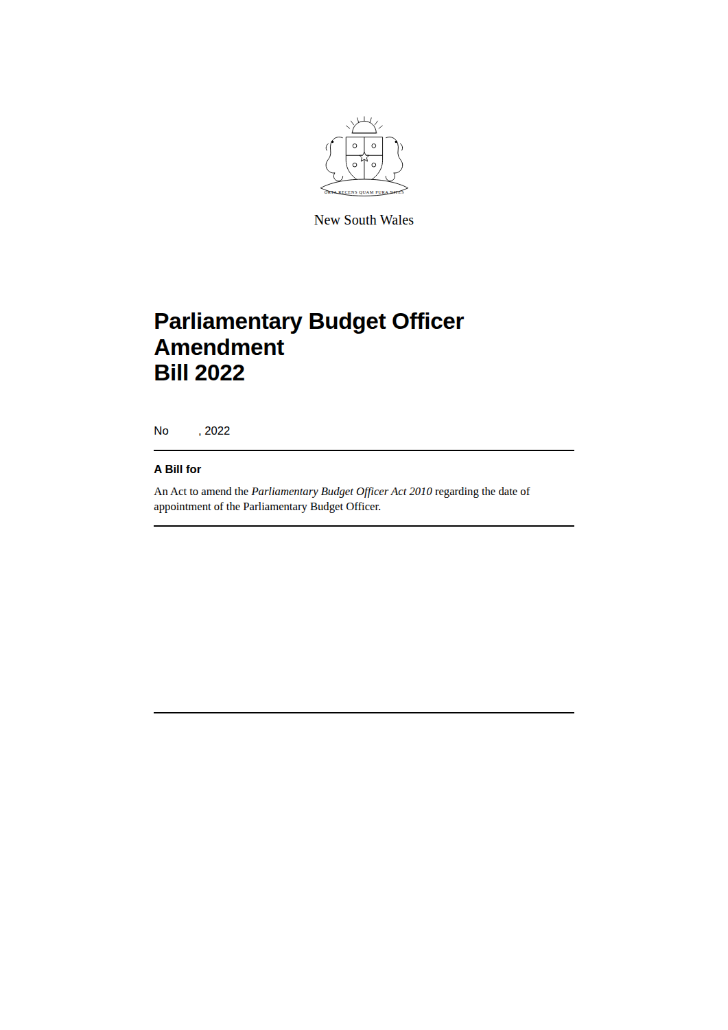ORTA RECENS QUAM PURA NITES
New South Wales
Parliamentary Budget Officer Amendment
Bill 2022
No , 2022
A Bill for
An Act to amend the Parliamentary Budget Officer Act 2010 regarding the date of appointment of the Parliamentary Budget Officer.